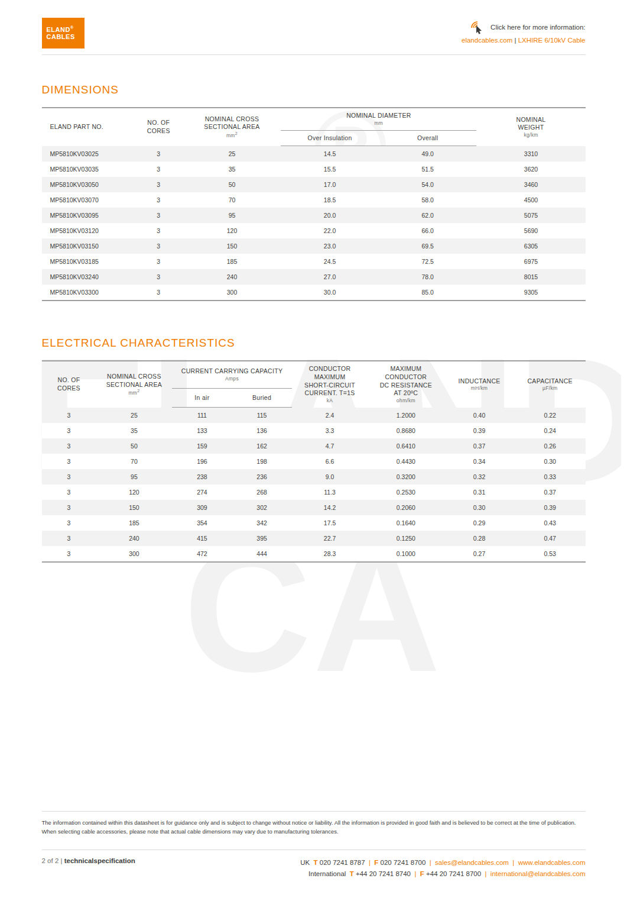ELAND
CA
®
LES
ELAND®
CABLES
Click here for more information:
elandcables.com | LXHIRE 6/10kV Cable
DIMENSIONS
| ELAND PART NO. | NO. OF CORES | NOMINAL CROSS SECTIONAL AREA mm 2 | NOMINAL DIAMETER mm | NOMINAL WEIGHT kg/km |
| --- | --- | --- | --- | --- |
| Over Insulation | Overall |
| MP5810KV03025 | 3 | 25 | 14.5 | 49.0 | 3310 |
| MP5810KV03035 | 3 | 35 | 15.5 | 51.5 | 3620 |
| MP5810KV03050 | 3 | 50 | 17.0 | 54.0 | 3460 |
| MP5810KV03070 | 3 | 70 | 18.5 | 58.0 | 4500 |
| MP5810KV03095 | 3 | 95 | 20.0 | 62.0 | 5075 |
| MP5810KV03120 | 3 | 120 | 22.0 | 66.0 | 5690 |
| MP5810KV03150 | 3 | 150 | 23.0 | 69.5 | 6305 |
| MP5810KV03185 | 3 | 185 | 24.5 | 72.5 | 6975 |
| MP5810KV03240 | 3 | 240 | 27.0 | 78.0 | 8015 |
| MP5810KV03300 | 3 | 300 | 30.0 | 85.0 | 9305 |
ELECTRICAL CHARACTERISTICS
| NO. OF CORES | NOMINAL CROSS SECTIONAL AREA mm 2 | CURRENT CARRYING CAPACITY Amps | CONDUCTOR MAXIMUM SHORT-CIRCUIT CURRENT. T=1S kA | MAXIMUM CONDUCTOR DC RESISTANCE AT 20ºC ohm/km | INDUCTANCE mH/km | CAPACITANCE µF/km |
| --- | --- | --- | --- | --- | --- | --- |
| In air | Buried |
| 3 | 25 | 111 | 115 | 2.4 | 1.2000 | 0.40 | 0.22 |
| 3 | 35 | 133 | 136 | 3.3 | 0.8680 | 0.39 | 0.24 |
| 3 | 50 | 159 | 162 | 4.7 | 0.6410 | 0.37 | 0.26 |
| 3 | 70 | 196 | 198 | 6.6 | 0.4430 | 0.34 | 0.30 |
| 3 | 95 | 238 | 236 | 9.0 | 0.3200 | 0.32 | 0.33 |
| 3 | 120 | 274 | 268 | 11.3 | 0.2530 | 0.31 | 0.37 |
| 3 | 150 | 309 | 302 | 14.2 | 0.2060 | 0.30 | 0.39 |
| 3 | 185 | 354 | 342 | 17.5 | 0.1640 | 0.29 | 0.43 |
| 3 | 240 | 415 | 395 | 22.7 | 0.1250 | 0.28 | 0.47 |
| 3 | 300 | 472 | 444 | 28.3 | 0.1000 | 0.27 | 0.53 |
The information contained within this datasheet is for guidance only and is subject to change without notice or liability. All the information is provided in good faith and is believed to be correct at the time of publication. When selecting cable accessories, please note that actual cable dimensions may vary due to manufacturing tolerances.
2 of 2 | technicalspecification
UK T 020 7241 8787 | F 020 7241 8700 | sales@elandcables.com | www.elandcables.com
International T +44 20 7241 8740 | F +44 20 7241 8700 | international@elandcables.com